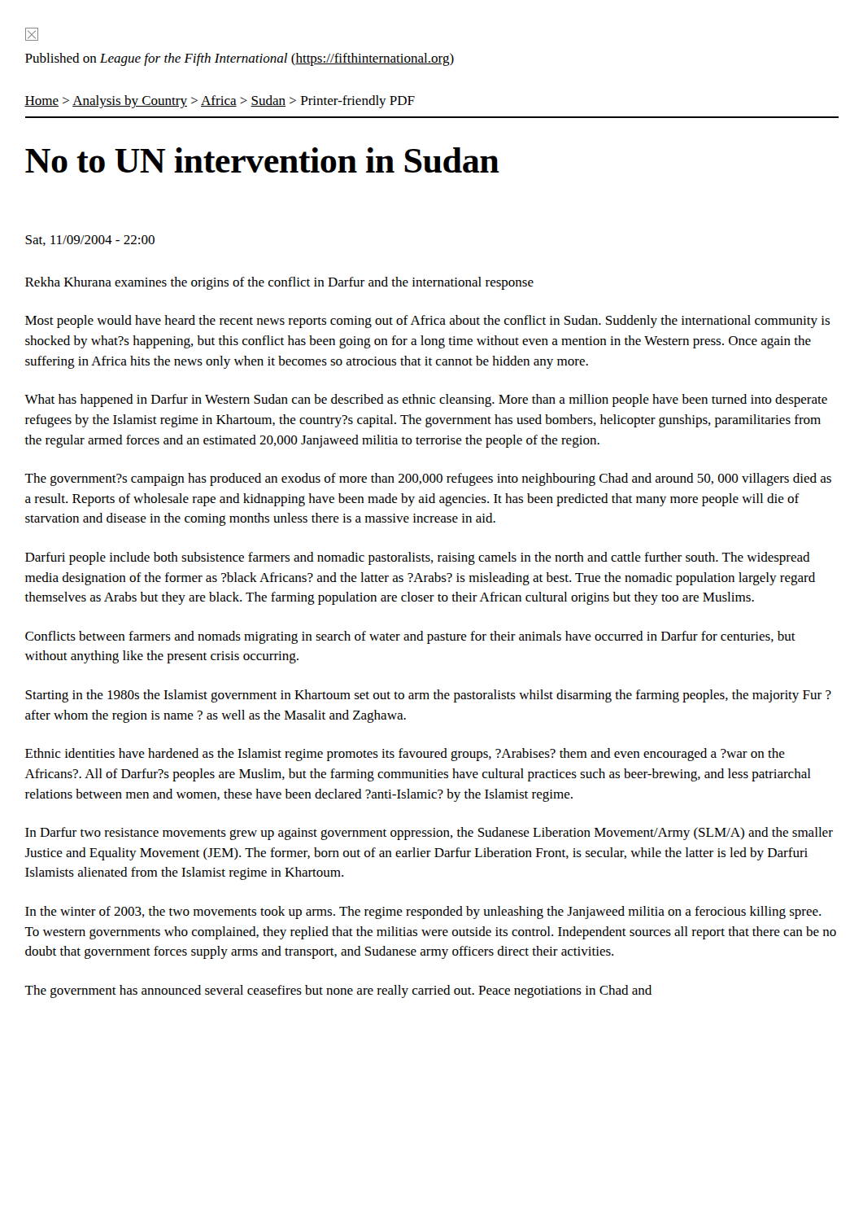Published on League for the Fifth International (https://fifthinternational.org)
Home > Analysis by Country > Africa > Sudan > Printer-friendly PDF
No to UN intervention in Sudan
Sat, 11/09/2004 - 22:00
Rekha Khurana examines the origins of the conflict in Darfur and the international response
Most people would have heard the recent news reports coming out of Africa about the conflict in Sudan. Suddenly the international community is shocked by what?s happening, but this conflict has been going on for a long time without even a mention in the Western press. Once again the suffering in Africa hits the news only when it becomes so atrocious that it cannot be hidden any more.
What has happened in Darfur in Western Sudan can be described as ethnic cleansing. More than a million people have been turned into desperate refugees by the Islamist regime in Khartoum, the country?s capital. The government has used bombers, helicopter gunships, paramilitaries from the regular armed forces and an estimated 20,000 Janjaweed militia to terrorise the people of the region.
The government?s campaign has produced an exodus of more than 200,000 refugees into neighbouring Chad and around 50, 000 villagers died as a result. Reports of wholesale rape and kidnapping have been made by aid agencies. It has been predicted that many more people will die of starvation and disease in the coming months unless there is a massive increase in aid.
Darfuri people include both subsistence farmers and nomadic pastoralists, raising camels in the north and cattle further south. The widespread media designation of the former as ?black Africans? and the latter as ?Arabs? is misleading at best. True the nomadic population largely regard themselves as Arabs but they are black. The farming population are closer to their African cultural origins but they too are Muslims.
Conflicts between farmers and nomads migrating in search of water and pasture for their animals have occurred in Darfur for centuries, but without anything like the present crisis occurring.
Starting in the 1980s the Islamist government in Khartoum set out to arm the pastoralists whilst disarming the farming peoples, the majority Fur ? after whom the region is name ? as well as the Masalit and Zaghawa.
Ethnic identities have hardened as the Islamist regime promotes its favoured groups, ?Arabises? them and even encouraged a ?war on the Africans?. All of Darfur?s peoples are Muslim, but the farming communities have cultural practices such as beer-brewing, and less patriarchal relations between men and women, these have been declared ?anti-Islamic? by the Islamist regime.
In Darfur two resistance movements grew up against government oppression, the Sudanese Liberation Movement/Army (SLM/A) and the smaller Justice and Equality Movement (JEM). The former, born out of an earlier Darfur Liberation Front, is secular, while the latter is led by Darfuri Islamists alienated from the Islamist regime in Khartoum.
In the winter of 2003, the two movements took up arms. The regime responded by unleashing the Janjaweed militia on a ferocious killing spree. To western governments who complained, they replied that the militias were outside its control. Independent sources all report that there can be no doubt that government forces supply arms and transport, and Sudanese army officers direct their activities.
The government has announced several ceasefires but none are really carried out. Peace negotiations in Chad and